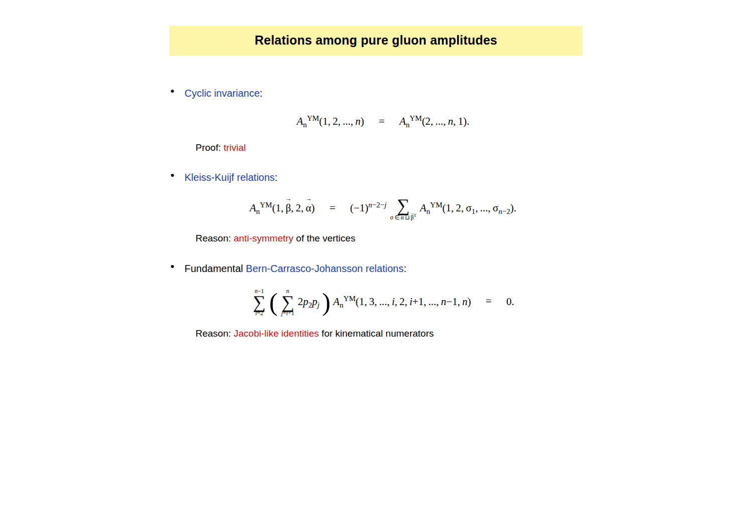Relations among pure gluon amplitudes
Cyclic invariance:
AnYM(1, 2, ..., n) = AnYM(2, ..., n, 1).
Proof: trivial
Kleiss-Kuijf relations:
AnYM(1, β, 2, α) = (−1)n−2−j ∑ σ ∈ α ⊔ βT AnYM(1, 2, σ1, ..., σn−2).
Reason: anti-symmetry of the vertices
Fundamental Bern-Carrasco-Johansson relations:
n−1 ∑ i=2 ( n ∑ j=i+1 2p 2 pj ) AnYM(1, 3, ..., i, 2, i+1, ..., n−1, n) = 0.
Reason: Jacobi-like identities for kinematical numerators